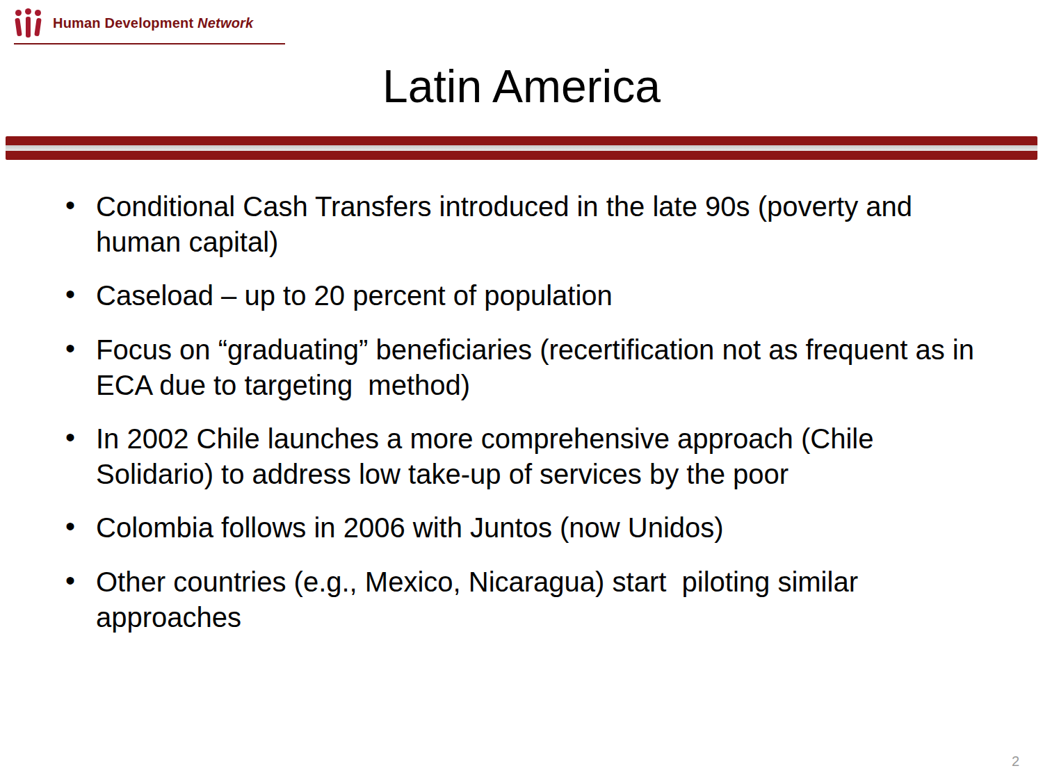Human Development Network
Latin America
Conditional Cash Transfers introduced in the late 90s (poverty and human capital)
Caseload – up to 20 percent of population
Focus on “graduating” beneficiaries (recertification not as frequent as in ECA due to targeting method)
In 2002 Chile launches a more comprehensive approach (Chile Solidario) to address low take-up of services by the poor
Colombia follows in 2006 with Juntos (now Unidos)
Other countries (e.g., Mexico, Nicaragua) start piloting similar approaches
2